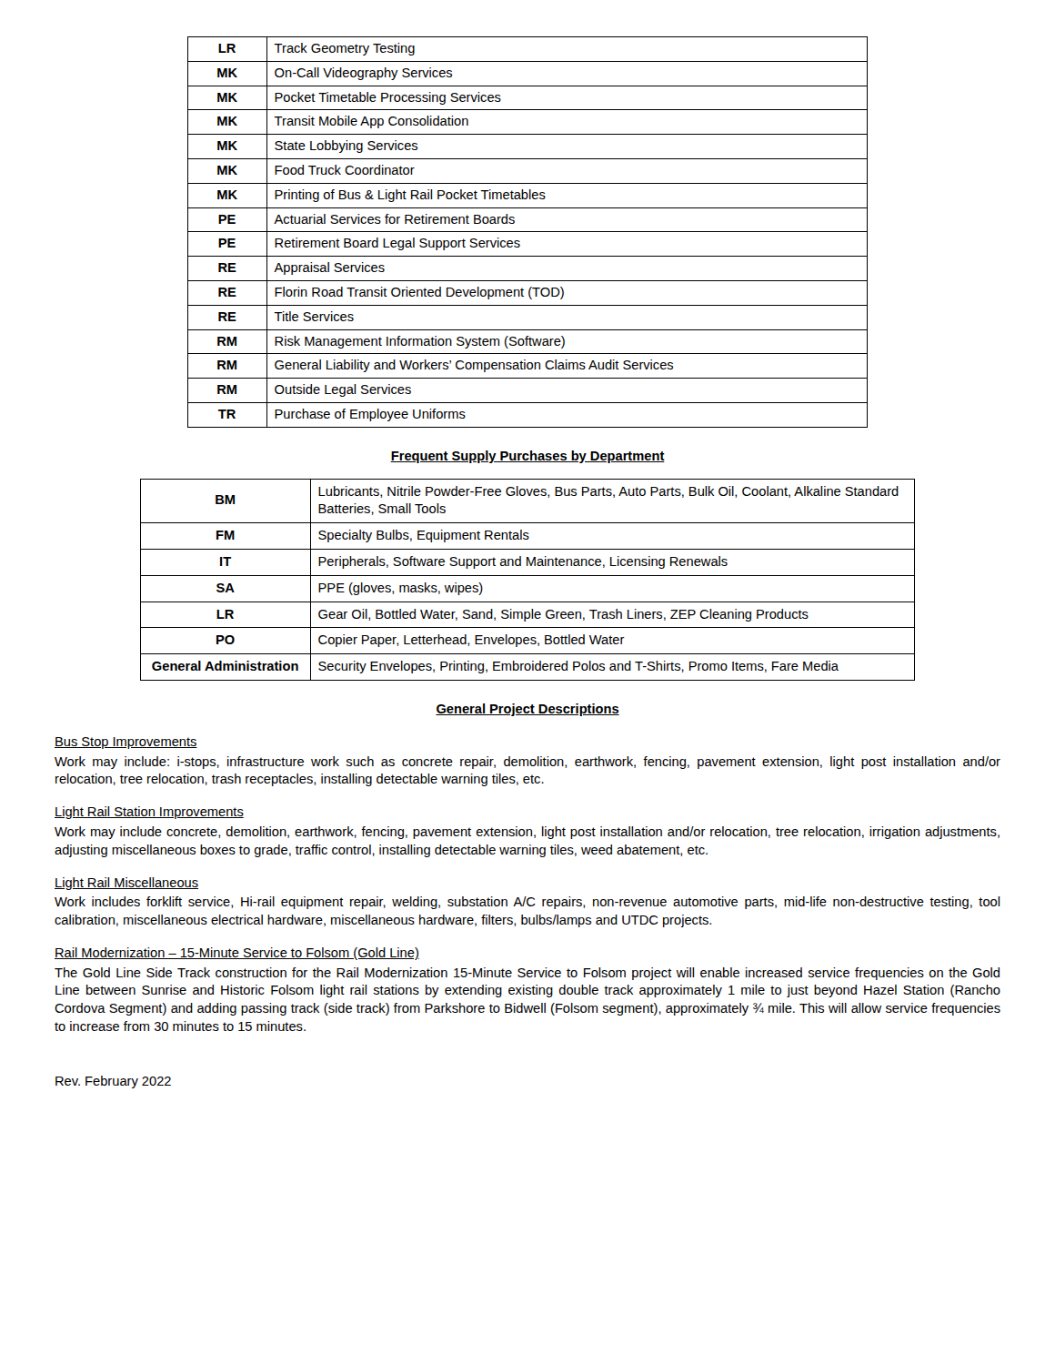| LR | Track Geometry Testing |
| MK | On-Call Videography Services |
| MK | Pocket Timetable Processing Services |
| MK | Transit Mobile App Consolidation |
| MK | State Lobbying Services |
| MK | Food Truck Coordinator |
| MK | Printing of Bus & Light Rail Pocket Timetables |
| PE | Actuarial Services for Retirement Boards |
| PE | Retirement Board Legal Support Services |
| RE | Appraisal Services |
| RE | Florin Road Transit Oriented Development (TOD) |
| RE | Title Services |
| RM | Risk Management Information System (Software) |
| RM | General Liability and Workers’ Compensation Claims Audit Services |
| RM | Outside Legal Services |
| TR | Purchase of Employee Uniforms |
Frequent Supply Purchases by Department
| BM | Lubricants, Nitrile Powder-Free Gloves, Bus Parts, Auto Parts, Bulk Oil, Coolant, Alkaline Standard Batteries, Small Tools |
| FM | Specialty Bulbs, Equipment Rentals |
| IT | Peripherals, Software Support and Maintenance, Licensing Renewals |
| SA | PPE (gloves, masks, wipes) |
| LR | Gear Oil, Bottled Water, Sand, Simple Green, Trash Liners, ZEP Cleaning Products |
| PO | Copier Paper, Letterhead, Envelopes, Bottled Water |
| General Administration | Security Envelopes, Printing, Embroidered Polos and T-Shirts, Promo Items, Fare Media |
General Project Descriptions
Bus Stop Improvements
Work may include: i-stops, infrastructure work such as concrete repair, demolition, earthwork, fencing, pavement extension, light post installation and/or relocation, tree relocation, trash receptacles, installing detectable warning tiles, etc.
Light Rail Station Improvements
Work may include concrete, demolition, earthwork, fencing, pavement extension, light post installation and/or relocation, tree relocation, irrigation adjustments, adjusting miscellaneous boxes to grade, traffic control, installing detectable warning tiles, weed abatement, etc.
Light Rail Miscellaneous
Work includes forklift service, Hi-rail equipment repair, welding, substation A/C repairs, non-revenue automotive parts, mid-life non-destructive testing, tool calibration, miscellaneous electrical hardware, miscellaneous hardware, filters, bulbs/lamps and UTDC projects.
Rail Modernization – 15-Minute Service to Folsom (Gold Line)
The Gold Line Side Track construction for the Rail Modernization 15-Minute Service to Folsom project will enable increased service frequencies on the Gold Line between Sunrise and Historic Folsom light rail stations by extending existing double track approximately 1 mile to just beyond Hazel Station (Rancho Cordova Segment) and adding passing track (side track) from Parkshore to Bidwell (Folsom segment), approximately ¾ mile. This will allow service frequencies to increase from 30 minutes to 15 minutes.
Rev. February 2022